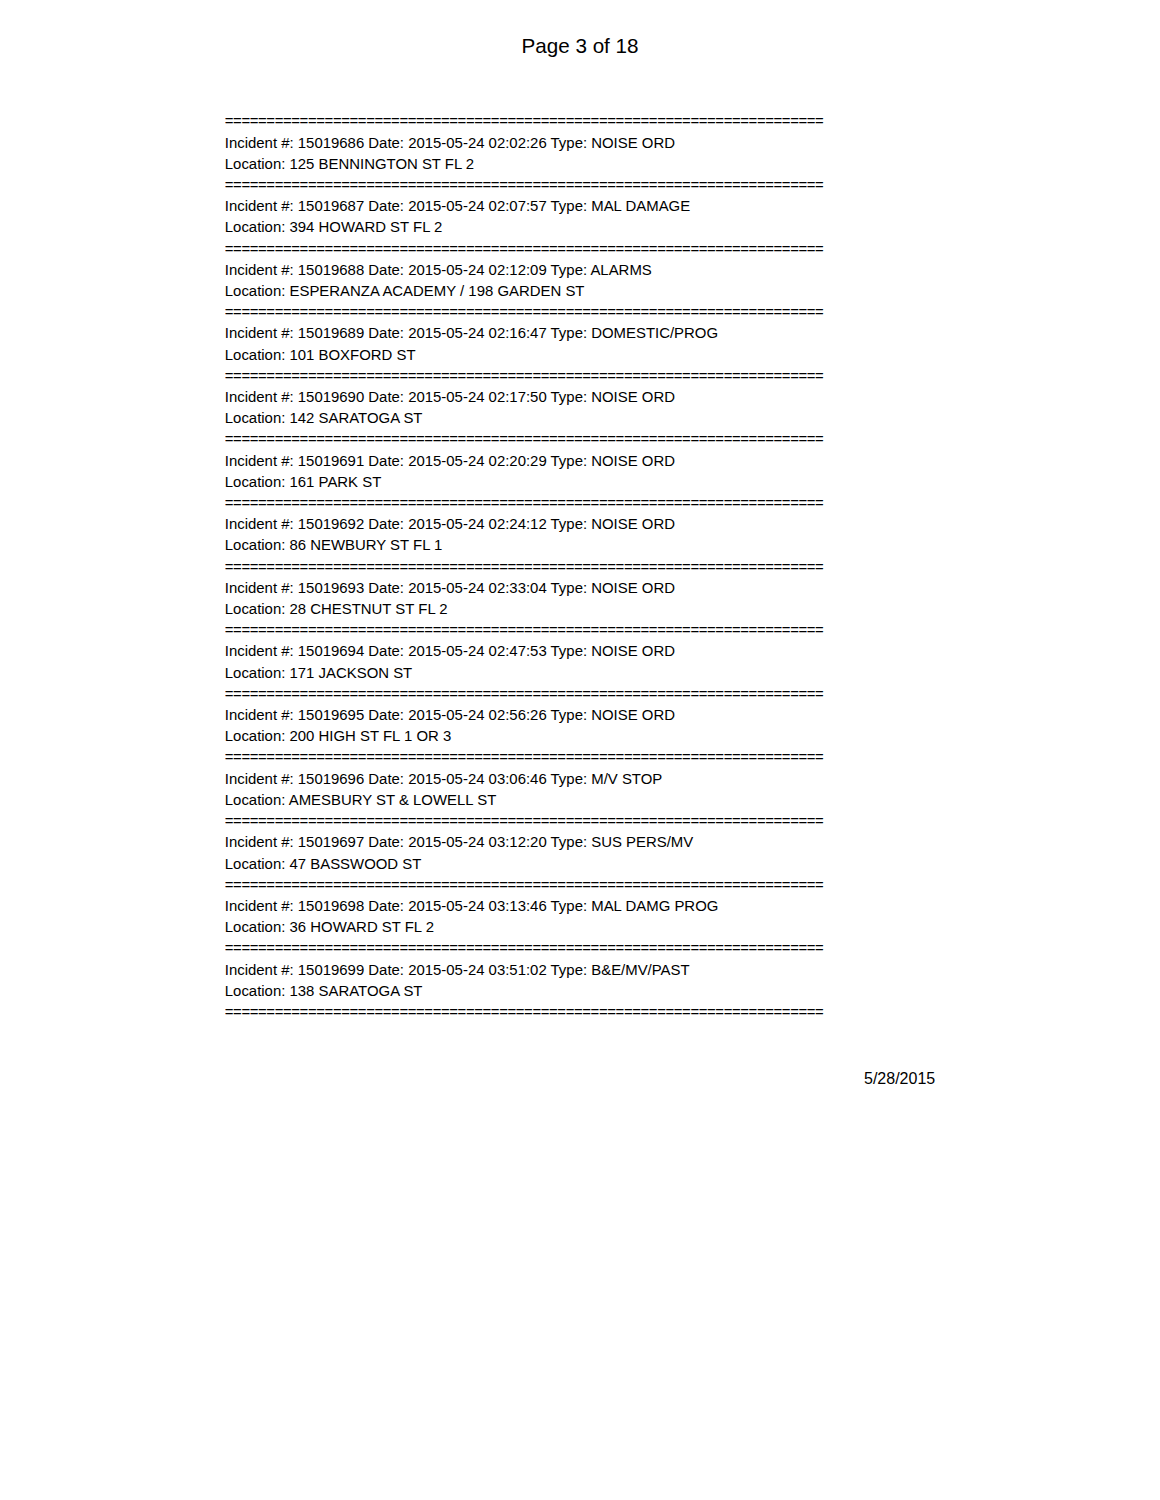Page 3 of 18
========================================================================
Incident #: 15019686 Date: 2015-05-24 02:02:26 Type: NOISE ORD
Location: 125 BENNINGTON ST FL 2
========================================================================
Incident #: 15019687 Date: 2015-05-24 02:07:57 Type: MAL DAMAGE
Location: 394 HOWARD ST FL 2
========================================================================
Incident #: 15019688 Date: 2015-05-24 02:12:09 Type: ALARMS
Location: ESPERANZA ACADEMY / 198 GARDEN ST
========================================================================
Incident #: 15019689 Date: 2015-05-24 02:16:47 Type: DOMESTIC/PROG
Location: 101 BOXFORD ST
========================================================================
Incident #: 15019690 Date: 2015-05-24 02:17:50 Type: NOISE ORD
Location: 142 SARATOGA ST
========================================================================
Incident #: 15019691 Date: 2015-05-24 02:20:29 Type: NOISE ORD
Location: 161 PARK ST
========================================================================
Incident #: 15019692 Date: 2015-05-24 02:24:12 Type: NOISE ORD
Location: 86 NEWBURY ST FL 1
========================================================================
Incident #: 15019693 Date: 2015-05-24 02:33:04 Type: NOISE ORD
Location: 28 CHESTNUT ST FL 2
========================================================================
Incident #: 15019694 Date: 2015-05-24 02:47:53 Type: NOISE ORD
Location: 171 JACKSON ST
========================================================================
Incident #: 15019695 Date: 2015-05-24 02:56:26 Type: NOISE ORD
Location: 200 HIGH ST FL 1 OR 3
========================================================================
Incident #: 15019696 Date: 2015-05-24 03:06:46 Type: M/V STOP
Location: AMESBURY ST & LOWELL ST
========================================================================
Incident #: 15019697 Date: 2015-05-24 03:12:20 Type: SUS PERS/MV
Location: 47 BASSWOOD ST
========================================================================
Incident #: 15019698 Date: 2015-05-24 03:13:46 Type: MAL DAMG PROG
Location: 36 HOWARD ST FL 2
========================================================================
Incident #: 15019699 Date: 2015-05-24 03:51:02 Type: B&E/MV/PAST
Location: 138 SARATOGA ST
========================================================================
5/28/2015